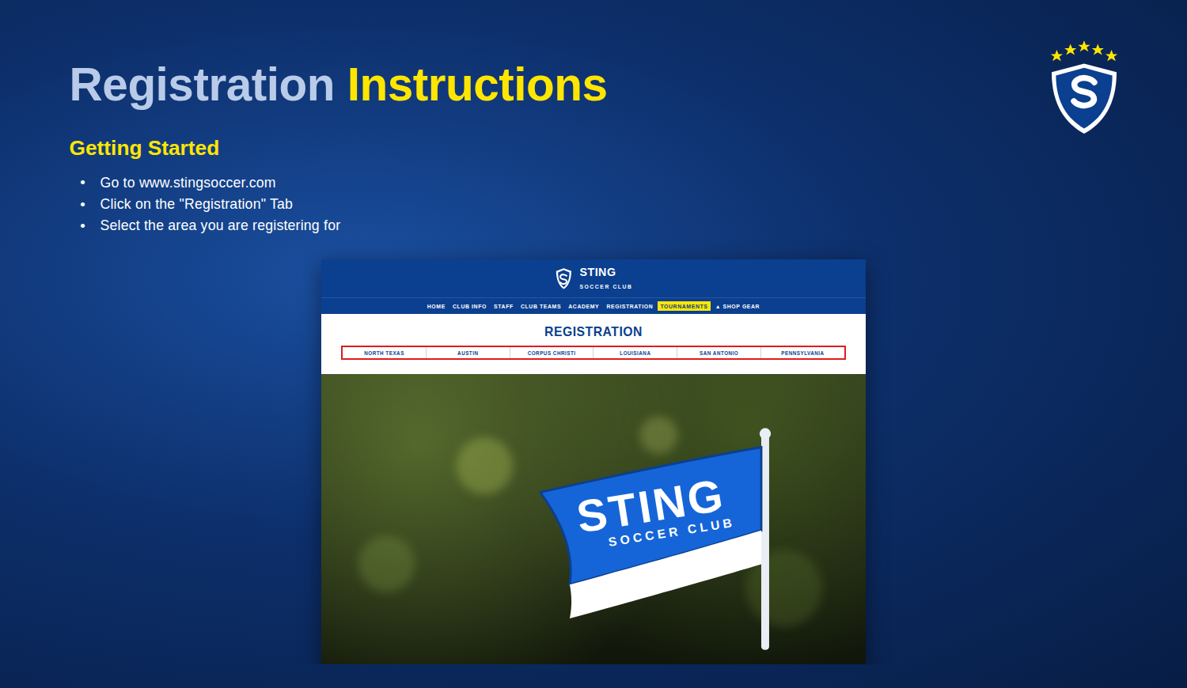Sting Soccer Club shield
Registration Instructions
Getting Started
Go to www.stingsoccer.com
Click on the "Registration" Tab
Select the area you are registering for
STING
SOCCER CLUB
HOME CLUB INFO STAFF CLUB TEAMS ACADEMY REGISTRATION TOURNAMENTS ▲ SHOP GEAR
REGISTRATION
NORTH TEXAS AUSTIN CORPUS CHRISTI LOUISIANA SAN ANTONIO PENNSYLVANIA
STING SOCCER CLUB